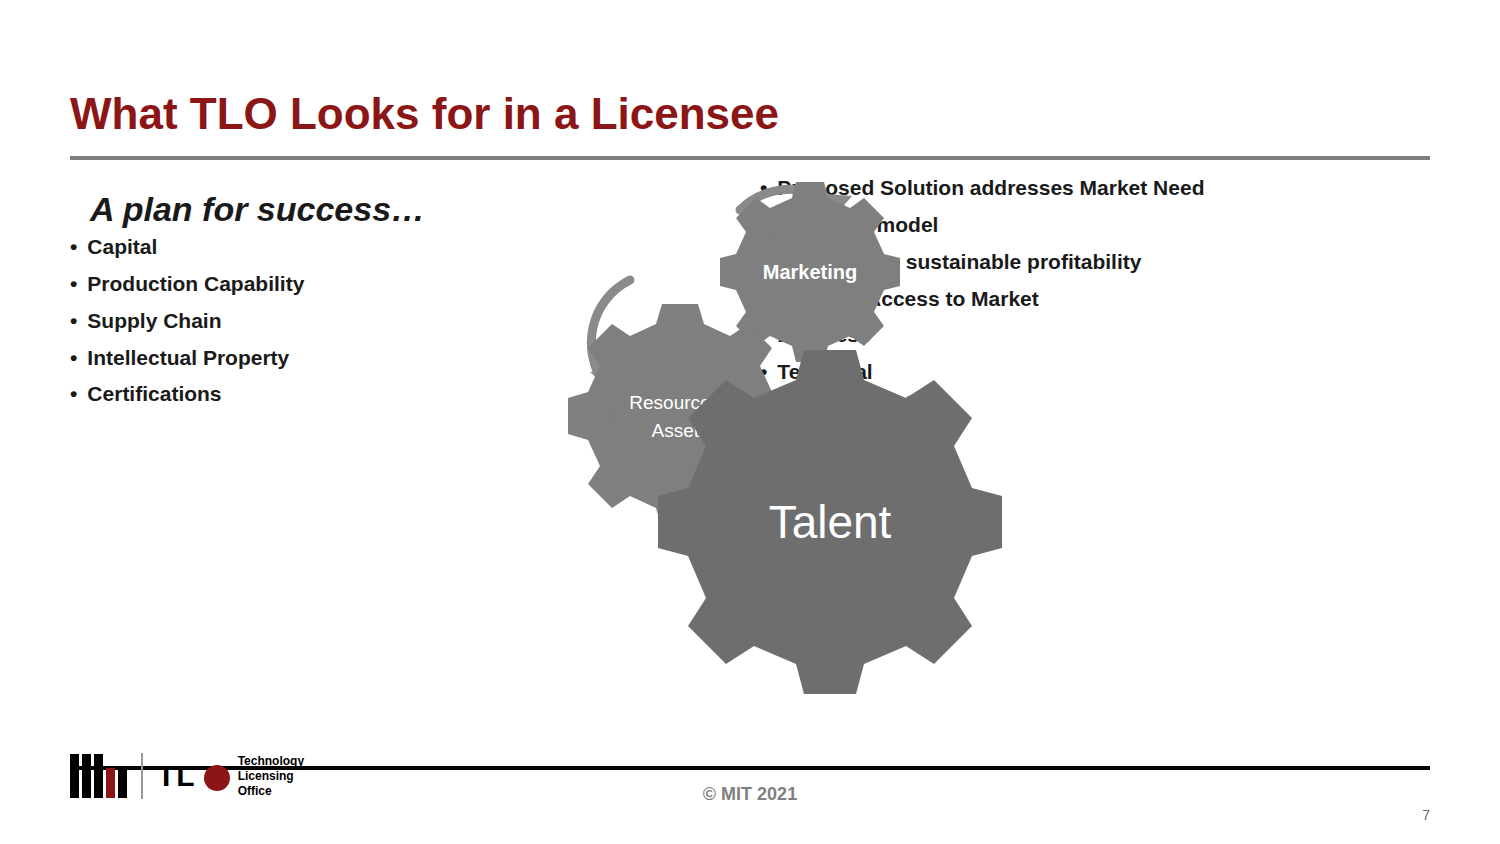What TLO Looks for in a Licensee
Marketing Resources / Assets Talent
A plan for success…
Capital
Production Capability
Supply Chain
Intellectual Property
Certifications
Proposed Solution addresses Market Need
Business model
Potential for sustainable profitability
Channel/Access to Market
Business
Technical
Experience
Realism
TL
Technology
Licensing
Office
© MIT 2021
7